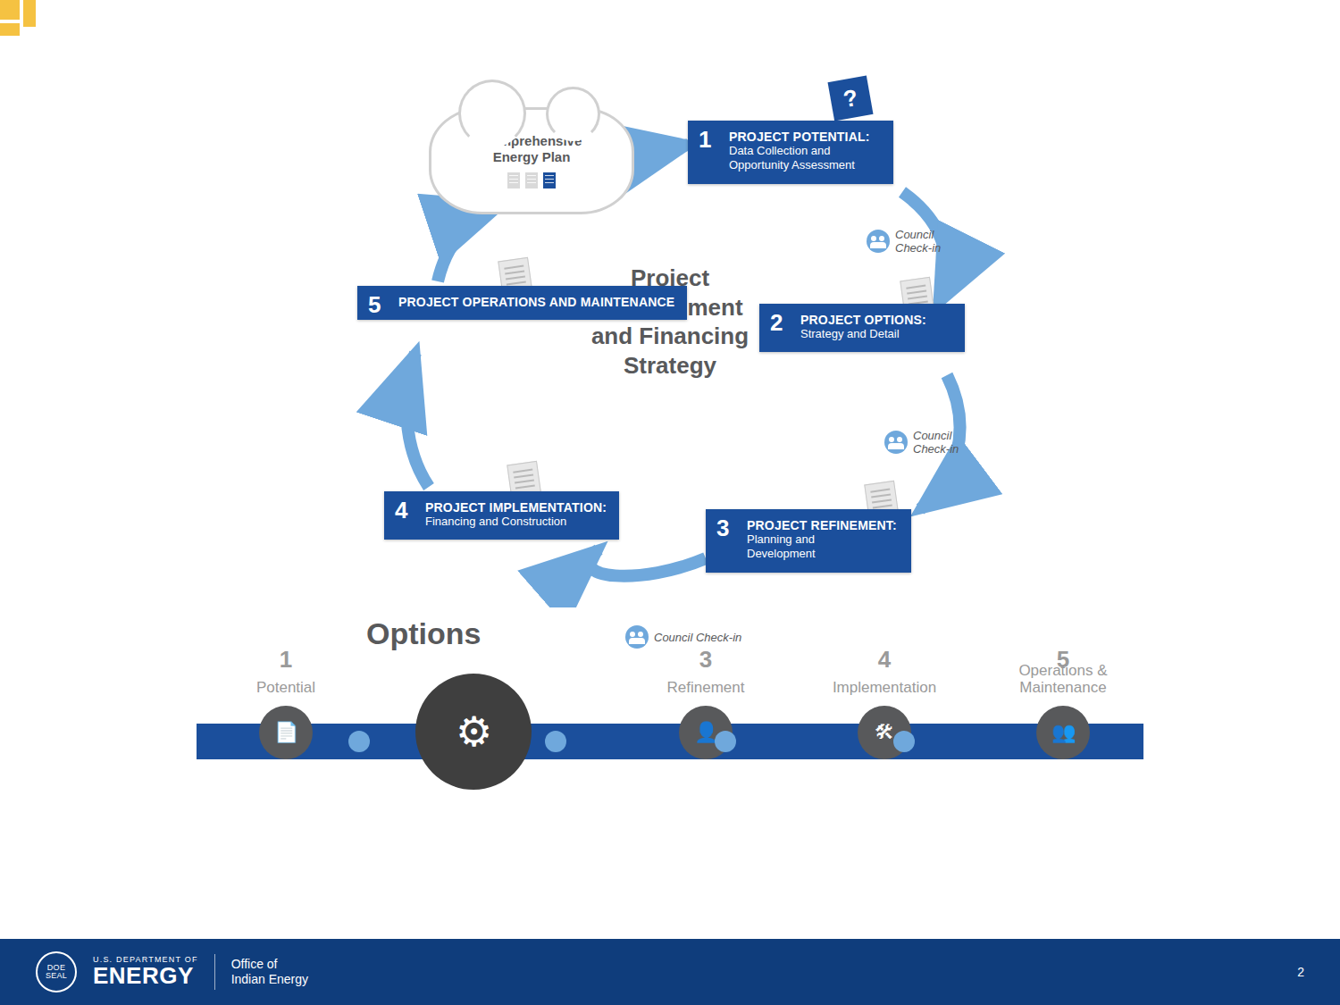Project
Development
and Financing
Strategy
Comprehensive
Energy Plan
?
1 Project Potential: Data Collection and
Opportunity Assessment
2 Project Options: Strategy and Detail
3 Project Refinement: Planning and
Development
4 Project Implementation: Financing and Construction
5 Project Operations and Maintenance
Council
Check-in
Council
Check-in
Council Check-in
Options
1
Potential
📄
⚙
3
Refinement
👤
4
Implementation
🛠
5
Operations &
Maintenance
👥
DOE
SEAL
U.S. DEPARTMENT OF ENERGY
Office of
Indian Energy
2